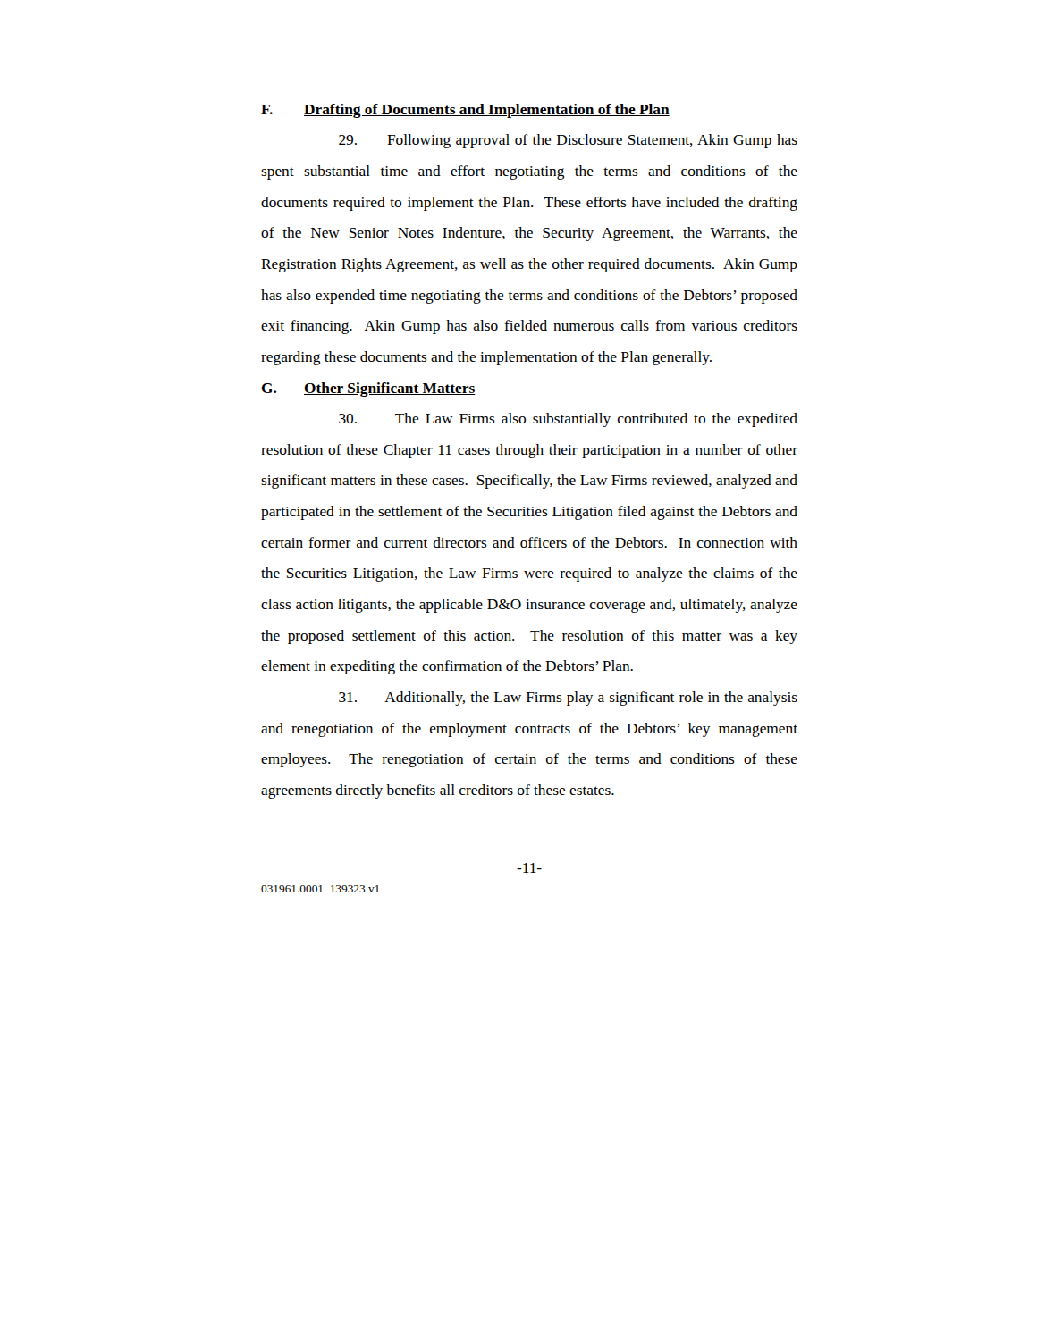F. Drafting of Documents and Implementation of the Plan
29. Following approval of the Disclosure Statement, Akin Gump has spent substantial time and effort negotiating the terms and conditions of the documents required to implement the Plan. These efforts have included the drafting of the New Senior Notes Indenture, the Security Agreement, the Warrants, the Registration Rights Agreement, as well as the other required documents. Akin Gump has also expended time negotiating the terms and conditions of the Debtors’ proposed exit financing. Akin Gump has also fielded numerous calls from various creditors regarding these documents and the implementation of the Plan generally.
G. Other Significant Matters
30. The Law Firms also substantially contributed to the expedited resolution of these Chapter 11 cases through their participation in a number of other significant matters in these cases. Specifically, the Law Firms reviewed, analyzed and participated in the settlement of the Securities Litigation filed against the Debtors and certain former and current directors and officers of the Debtors. In connection with the Securities Litigation, the Law Firms were required to analyze the claims of the class action litigants, the applicable D&O insurance coverage and, ultimately, analyze the proposed settlement of this action. The resolution of this matter was a key element in expediting the confirmation of the Debtors’ Plan.
31. Additionally, the Law Firms play a significant role in the analysis and renegotiation of the employment contracts of the Debtors’ key management employees. The renegotiation of certain of the terms and conditions of these agreements directly benefits all creditors of these estates.
-11-
031961.0001 139323 v1